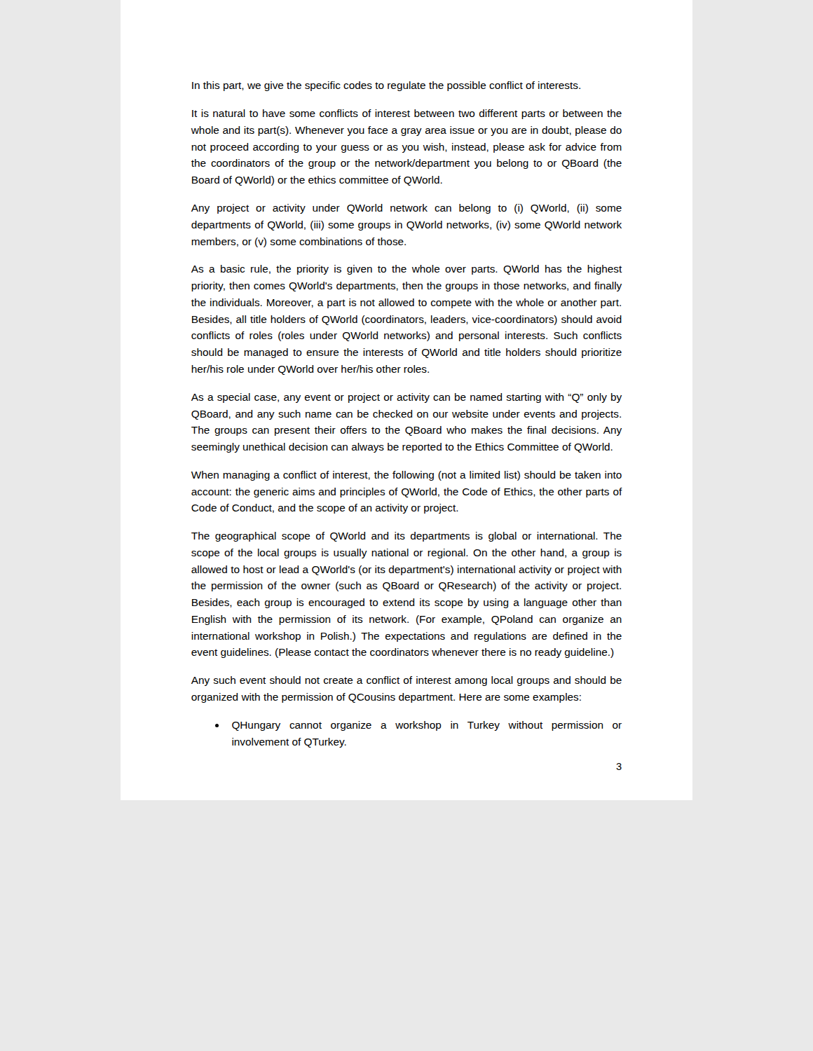In this part, we give the specific codes to regulate the possible conflict of interests.
It is natural to have some conflicts of interest between two different parts or between the whole and its part(s). Whenever you face a gray area issue or you are in doubt, please do not proceed according to your guess or as you wish, instead, please ask for advice from the coordinators of the group or the network/department you belong to or QBoard (the Board of QWorld) or the ethics committee of QWorld.
Any project or activity under QWorld network can belong to (i) QWorld, (ii) some departments of QWorld, (iii) some groups in QWorld networks, (iv) some QWorld network members, or (v) some combinations of those.
As a basic rule, the priority is given to the whole over parts. QWorld has the highest priority, then comes QWorld's departments, then the groups in those networks, and finally the individuals. Moreover, a part is not allowed to compete with the whole or another part. Besides, all title holders of QWorld (coordinators, leaders, vice-coordinators) should avoid conflicts of roles (roles under QWorld networks) and personal interests. Such conflicts should be managed to ensure the interests of QWorld and title holders should prioritize her/his role under QWorld over her/his other roles.
As a special case, any event or project or activity can be named starting with “Q” only by QBoard, and any such name can be checked on our website under events and projects. The groups can present their offers to the QBoard who makes the final decisions. Any seemingly unethical decision can always be reported to the Ethics Committee of QWorld.
When managing a conflict of interest, the following (not a limited list) should be taken into account: the generic aims and principles of QWorld, the Code of Ethics, the other parts of Code of Conduct, and the scope of an activity or project.
The geographical scope of QWorld and its departments is global or international. The scope of the local groups is usually national or regional. On the other hand, a group is allowed to host or lead a QWorld's (or its department's) international activity or project with the permission of the owner (such as QBoard or QResearch) of the activity or project. Besides, each group is encouraged to extend its scope by using a language other than English with the permission of its network. (For example, QPoland can organize an international workshop in Polish.) The expectations and regulations are defined in the event guidelines. (Please contact the coordinators whenever there is no ready guideline.)
Any such event should not create a conflict of interest among local groups and should be organized with the permission of QCousins department. Here are some examples:
QHungary cannot organize a workshop in Turkey without permission or involvement of QTurkey.
3